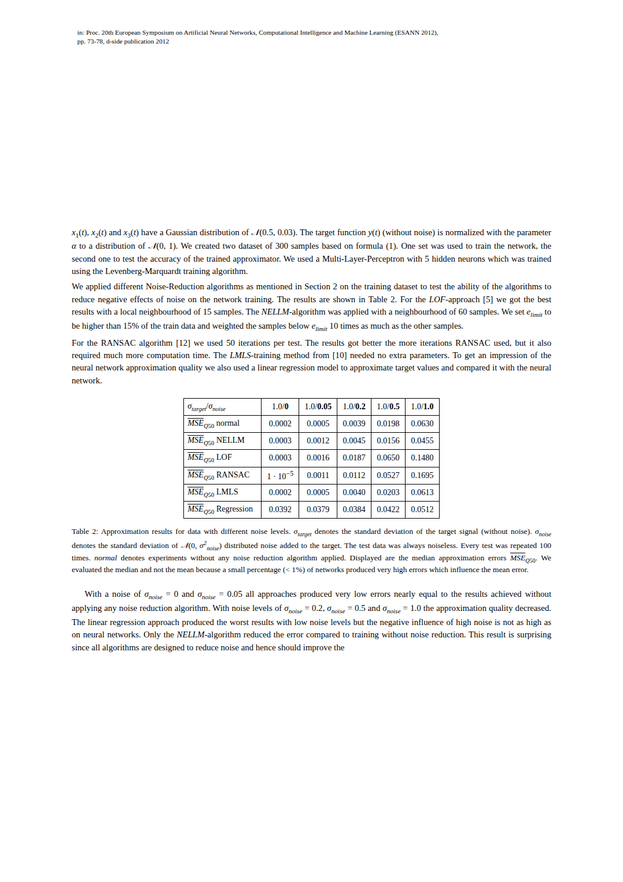in: Proc. 20th European Symposium on Artificial Neural Networks, Computational Intelligence and Machine Learning (ESANN 2012),
pp. 73-78, d-side publication 2012
x1(t), x2(t) and x3(t) have a Gaussian distribution of 𝒩(0.5, 0.03). The target function y(t) (without noise) is normalized with the parameter α to a distribution of 𝒩(0, 1). We created two dataset of 300 samples based on formula (1). One set was used to train the network, the second one to test the accuracy of the trained approximator. We used a Multi-Layer-Perceptron with 5 hidden neurons which was trained using the Levenberg-Marquardt training algorithm.
We applied different Noise-Reduction algorithms as mentioned in Section 2 on the training dataset to test the ability of the algorithms to reduce negative effects of noise on the network training. The results are shown in Table 2. For the LOF-approach [5] we got the best results with a local neighbourhood of 15 samples. The NELLM-algorithm was applied with a neighbourhood of 60 samples. We set elimit to be higher than 15% of the train data and weighted the samples below elimit 10 times as much as the other samples.
For the RANSAC algorithm [12] we used 50 iterations per test. The results got better the more iterations RANSAC used, but it also required much more computation time. The LMLS-training method from [10] needed no extra parameters. To get an impression of the neural network approximation quality we also used a linear regression model to approximate target values and compared it with the neural network.
| σ target / σ noise | 1.0/ 0 | 1.0/ 0.05 | 1.0/ 0.2 | 1.0/ 0.5 | 1.0/ 1.0 |
| MSE Q 50 normal | 0.0002 | 0.0005 | 0.0039 | 0.0198 | 0.0630 |
| MSE Q 50 NELLM | 0.0003 | 0.0012 | 0.0045 | 0.0156 | 0.0455 |
| MSE Q 50 LOF | 0.0003 | 0.0016 | 0.0187 | 0.0650 | 0.1480 |
| MSE Q 50 RANSAC | 1 · 10 −5 | 0.0011 | 0.0112 | 0.0527 | 0.1695 |
| MSE Q 50 LMLS | 0.0002 | 0.0005 | 0.0040 | 0.0203 | 0.0613 |
| MSE Q 50 Regression | 0.0392 | 0.0379 | 0.0384 | 0.0422 | 0.0512 |
Table 2: Approximation results for data with different noise levels. σtarget denotes the standard deviation of the target signal (without noise). σnoise denotes the standard deviation of 𝒩(0, σ2noise) distributed noise added to the target. The test data was always noiseless. Every test was repeated 100 times. normal denotes experiments without any noise reduction algorithm applied. Displayed are the median approximation errors MSEQ50. We evaluated the median and not the mean because a small percentage (< 1%) of networks produced very high errors which influence the mean error.
With a noise of σnoise = 0 and σnoise = 0.05 all approaches produced very low errors nearly equal to the results achieved without applying any noise reduction algorithm. With noise levels of σnoise = 0.2, σnoise = 0.5 and σnoise = 1.0 the approximation quality decreased. The linear regression approach produced the worst results with low noise levels but the negative influence of high noise is not as high as on neural networks. Only the NELLM-algorithm reduced the error compared to training without noise reduction. This result is surprising since all algorithms are designed to reduce noise and hence should improve the